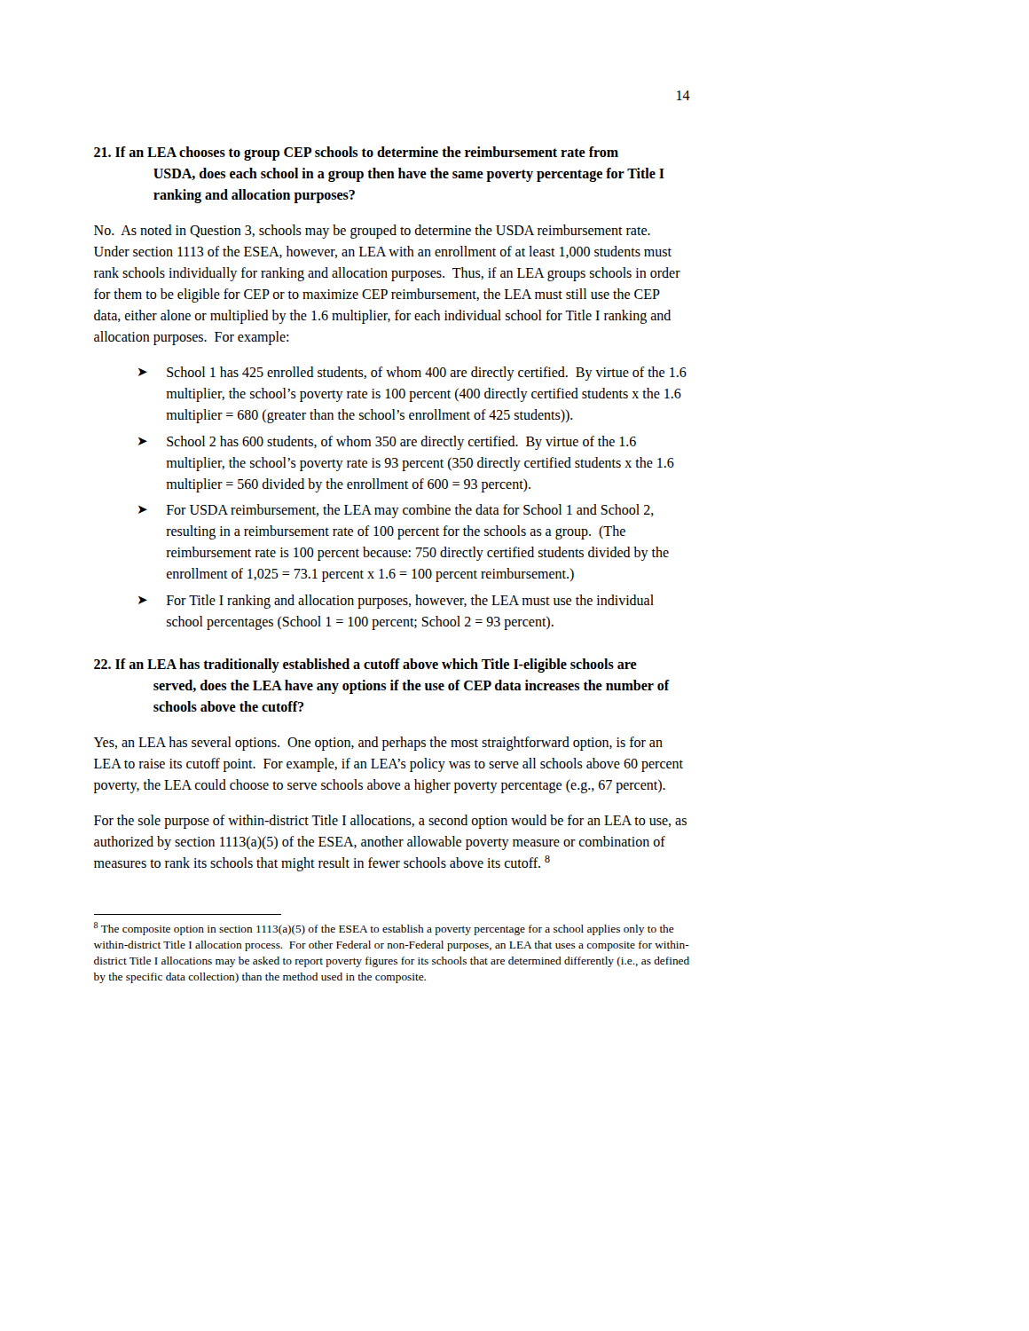14
21. If an LEA chooses to group CEP schools to determine the reimbursement rate from USDA, does each school in a group then have the same poverty percentage for Title I ranking and allocation purposes?
No. As noted in Question 3, schools may be grouped to determine the USDA reimbursement rate. Under section 1113 of the ESEA, however, an LEA with an enrollment of at least 1,000 students must rank schools individually for ranking and allocation purposes. Thus, if an LEA groups schools in order for them to be eligible for CEP or to maximize CEP reimbursement, the LEA must still use the CEP data, either alone or multiplied by the 1.6 multiplier, for each individual school for Title I ranking and allocation purposes. For example:
School 1 has 425 enrolled students, of whom 400 are directly certified. By virtue of the 1.6 multiplier, the school’s poverty rate is 100 percent (400 directly certified students x the 1.6 multiplier = 680 (greater than the school’s enrollment of 425 students)).
School 2 has 600 students, of whom 350 are directly certified. By virtue of the 1.6 multiplier, the school’s poverty rate is 93 percent (350 directly certified students x the 1.6 multiplier = 560 divided by the enrollment of 600 = 93 percent).
For USDA reimbursement, the LEA may combine the data for School 1 and School 2, resulting in a reimbursement rate of 100 percent for the schools as a group. (The reimbursement rate is 100 percent because: 750 directly certified students divided by the enrollment of 1,025 = 73.1 percent x 1.6 = 100 percent reimbursement.)
For Title I ranking and allocation purposes, however, the LEA must use the individual school percentages (School 1 = 100 percent; School 2 = 93 percent).
22. If an LEA has traditionally established a cutoff above which Title I-eligible schools are served, does the LEA have any options if the use of CEP data increases the number of schools above the cutoff?
Yes, an LEA has several options. One option, and perhaps the most straightforward option, is for an LEA to raise its cutoff point. For example, if an LEA’s policy was to serve all schools above 60 percent poverty, the LEA could choose to serve schools above a higher poverty percentage (e.g., 67 percent).
For the sole purpose of within-district Title I allocations, a second option would be for an LEA to use, as authorized by section 1113(a)(5) of the ESEA, another allowable poverty measure or combination of measures to rank its schools that might result in fewer schools above its cutoff. 8
8 The composite option in section 1113(a)(5) of the ESEA to establish a poverty percentage for a school applies only to the within-district Title I allocation process. For other Federal or non-Federal purposes, an LEA that uses a composite for within-district Title I allocations may be asked to report poverty figures for its schools that are determined differently (i.e., as defined by the specific data collection) than the method used in the composite.